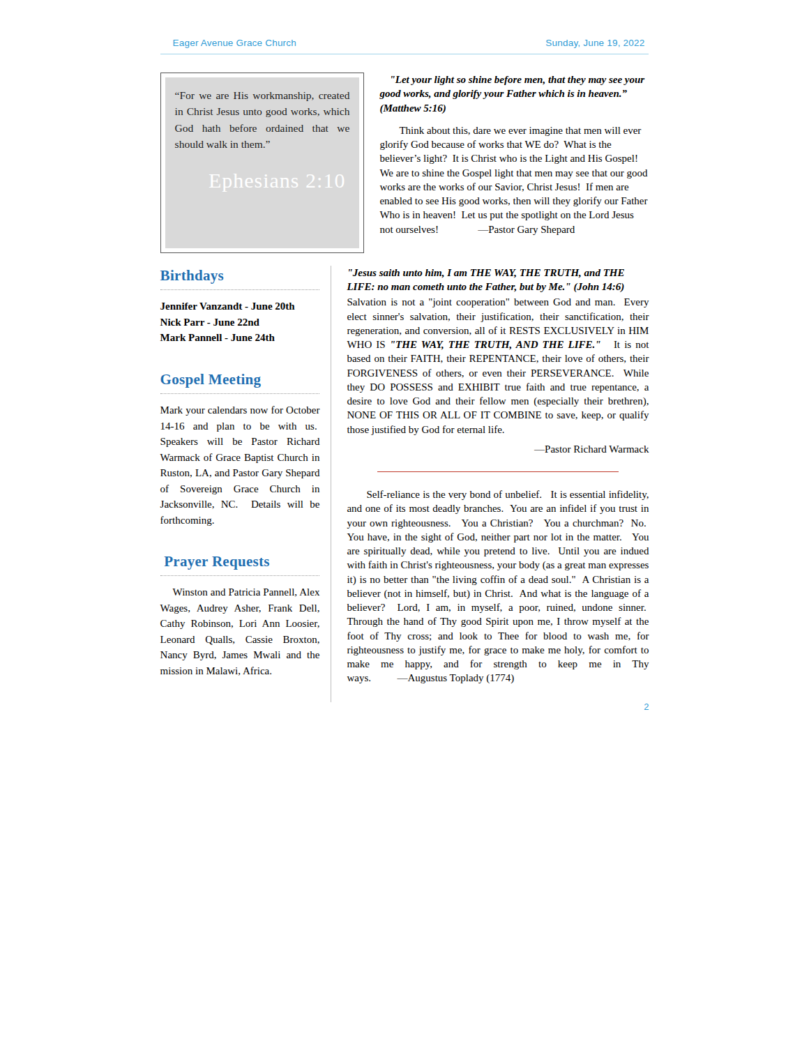Eager Avenue Grace Church
Sunday, June 19, 2022
“For we are His workmanship, created in Christ Jesus unto good works, which God hath before ordained that we should walk in them.”
Ephesians 2:10
"Let your light so shine before men, that they may see your good works, and glorify your Father which is in heaven.” (Matthew 5:16)
Think about this, dare we ever imagine that men will ever glorify God because of works that WE do? What is the believer’s light? It is Christ who is the Light and His Gospel! We are to shine the Gospel light that men may see that our good works are the works of our Savior, Christ Jesus! If men are enabled to see His good works, then will they glorify our Father Who is in heaven! Let us put the spotlight on the Lord Jesus not ourselves! —Pastor Gary Shepard
Birthdays
Jennifer Vanzandt - June 20th
Nick Parr - June 22nd
Mark Pannell - June 24th
Gospel Meeting
Mark your calendars now for October 14-16 and plan to be with us. Speakers will be Pastor Richard Warmack of Grace Baptist Church in Ruston, LA, and Pastor Gary Shepard of Sovereign Grace Church in Jacksonville, NC. Details will be forthcoming.
Prayer Requests
Winston and Patricia Pannell, Alex Wages, Audrey Asher, Frank Dell, Cathy Robinson, Lori Ann Loosier, Leonard Qualls, Cassie Broxton, Nancy Byrd, James Mwali and the mission in Malawi, Africa.
"Jesus saith unto him, I am THE WAY, THE TRUTH, and THE LIFE: no man cometh unto the Father, but by Me." (John 14:6)
Salvation is not a "joint cooperation" between God and man. Every elect sinner's salvation, their justification, their sanctification, their regeneration, and conversion, all of it RESTS EXCLUSIVELY in HIM WHO IS "THE WAY, THE TRUTH, AND THE LIFE." It is not based on their FAITH, their REPENTANCE, their love of others, their FORGIVENESS of others, or even their PERSEVERANCE. While they DO POSSESS and EXHIBIT true faith and true repentance, a desire to love God and their fellow men (especially their brethren), NONE OF THIS OR ALL OF IT COMBINE to save, keep, or qualify those justified by God for eternal life.
—Pastor Richard Warmack
Self-reliance is the very bond of unbelief. It is essential infidelity, and one of its most deadly branches. You are an infidel if you trust in your own righteousness. You a Christian? You a churchman? No. You have, in the sight of God, neither part nor lot in the matter. You are spiritually dead, while you pretend to live. Until you are indued with faith in Christ's righteousness, your body (as a great man expresses it) is no better than "the living coffin of a dead soul." A Christian is a believer (not in himself, but) in Christ. And what is the language of a believer? Lord, I am, in myself, a poor, ruined, undone sinner. Through the hand of Thy good Spirit upon me, I throw myself at the foot of Thy cross; and look to Thee for blood to wash me, for righteousness to justify me, for grace to make me holy, for comfort to make me happy, and for strength to keep me in Thy ways. —Augustus Toplady (1774)
2